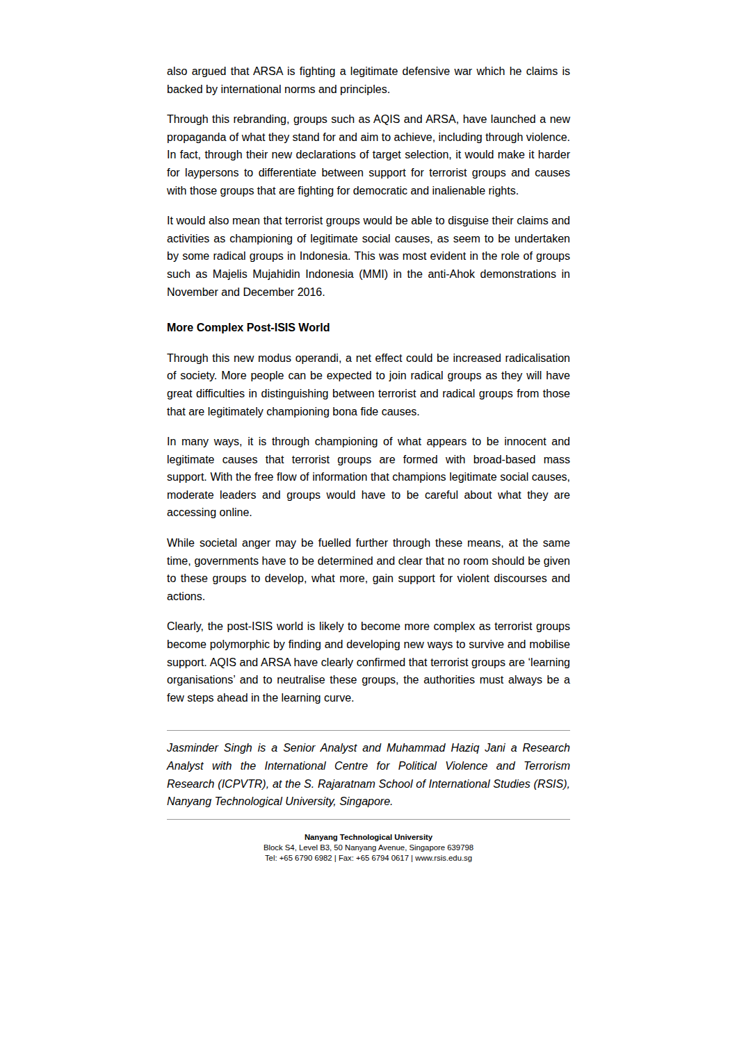also argued that ARSA is fighting a legitimate defensive war which he claims is backed by international norms and principles.
Through this rebranding, groups such as AQIS and ARSA, have launched a new propaganda of what they stand for and aim to achieve, including through violence. In fact, through their new declarations of target selection, it would make it harder for laypersons to differentiate between support for terrorist groups and causes with those groups that are fighting for democratic and inalienable rights.
It would also mean that terrorist groups would be able to disguise their claims and activities as championing of legitimate social causes, as seem to be undertaken by some radical groups in Indonesia. This was most evident in the role of groups such as Majelis Mujahidin Indonesia (MMI) in the anti-Ahok demonstrations in November and December 2016.
More Complex Post-ISIS World
Through this new modus operandi, a net effect could be increased radicalisation of society. More people can be expected to join radical groups as they will have great difficulties in distinguishing between terrorist and radical groups from those that are legitimately championing bona fide causes.
In many ways, it is through championing of what appears to be innocent and legitimate causes that terrorist groups are formed with broad-based mass support. With the free flow of information that champions legitimate social causes, moderate leaders and groups would have to be careful about what they are accessing online.
While societal anger may be fuelled further through these means, at the same time, governments have to be determined and clear that no room should be given to these groups to develop, what more, gain support for violent discourses and actions.
Clearly, the post-ISIS world is likely to become more complex as terrorist groups become polymorphic by finding and developing new ways to survive and mobilise support. AQIS and ARSA have clearly confirmed that terrorist groups are ‘learning organisations’ and to neutralise these groups, the authorities must always be a few steps ahead in the learning curve.
Jasminder Singh is a Senior Analyst and Muhammad Haziq Jani a Research Analyst with the International Centre for Political Violence and Terrorism Research (ICPVTR), at the S. Rajaratnam School of International Studies (RSIS), Nanyang Technological University, Singapore.
Nanyang Technological University
Block S4, Level B3, 50 Nanyang Avenue, Singapore 639798
Tel: +65 6790 6982 | Fax: +65 6794 0617 | www.rsis.edu.sg